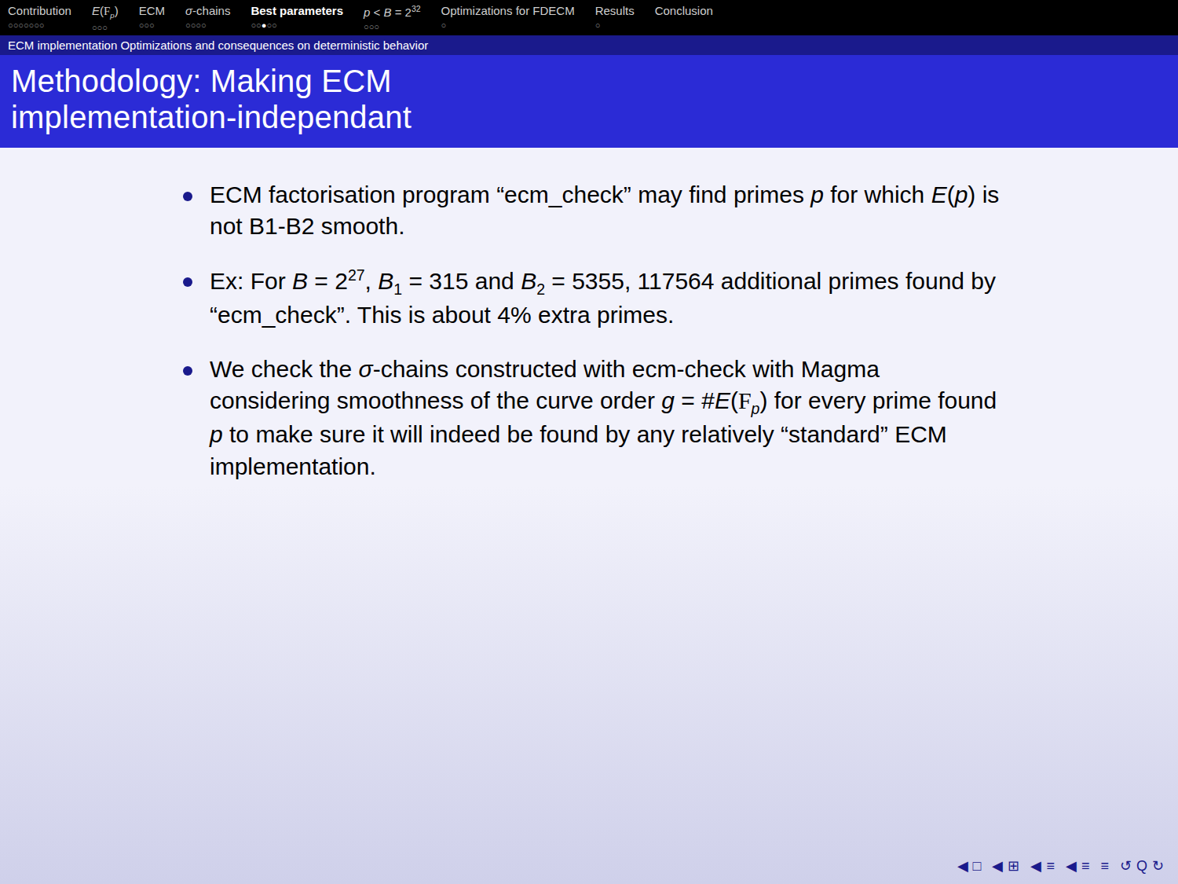Contribution ○○○○○○○
E(Fp) ○○○
ECM ○○○
σ-chains ○○○○
Best parameters ○○●○○
p < B = 232 ○○○
Optimizations for FDECM ○
Results ○
Conclusion
ECM implementation Optimizations and consequences on deterministic behavior
Methodology: Making ECM
implementation-independant
ECM factorisation program “ecm_check” may find primes p for which E(p) is not B1-B2 smooth.
Ex: For B = 227, B1 = 315 and B2 = 5355, 117564 additional primes found by “ecm_check”. This is about 4% extra primes.
We check the σ-chains constructed with ecm-check with Magma considering smoothness of the curve order g = #E(Fp) for every prime found p to make sure it will indeed be found by any relatively “standard” ECM implementation.
◀□ ◀⊞ ◀≡ ◀≡ ≡ ↺Q↻